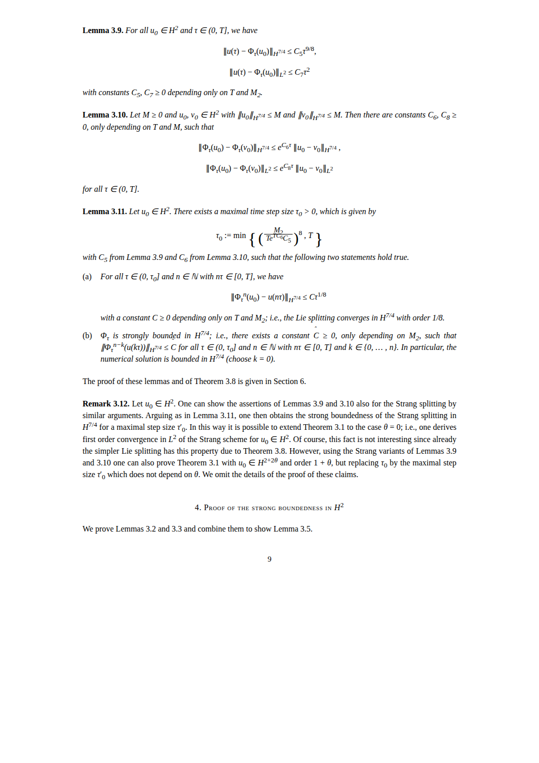Lemma 3.9. For all u0 ∈ H2 and τ ∈ (0, T], we have
∥u(τ) − Φτ(u0)∥H7/4 ≤ C5τ9/8,
∥u(τ) − Φτ(u0)∥L2 ≤ C7τ2
with constants C5, C7 ≥ 0 depending only on T and M2.
Lemma 3.10. Let M ≥ 0 and u0, v0 ∈ H2 with ∥u0∥H7/4 ≤ M and ∥v0∥H7/4 ≤ M. Then there are constants C6, C8 ≥ 0, only depending on T and M, such that
∥Φτ(u0) − Φτ(v0)∥H7/4 ≤ eC6τ ∥u0 − v0∥H7/4 ,
∥Φτ(u0) − Φτ(v0)∥L2 ≤ eC8τ ∥u0 − v0∥L2
for all τ ∈ (0, T].
Lemma 3.11. Let u0 ∈ H2. There exists a maximal time step size τ0 > 0, which is given by
τ0 := min { (M2 TeTC6C5)8 , T }
with C5 from Lemma 3.9 and C6 from Lemma 3.10, such that the following two statements hold true.
(a) For all τ ∈ (0, τ0] and n ∈ ℕ with nτ ∈ [0, T], we have
∥Φτn(u0) − u(nτ)∥H7/4 ≤ Cτ1/8
with a constant C ≥ 0 depending only on T and M2; i.e., the Lie splitting converges in H7/4 with order 1/8.
(b) Φτ is strongly bounded in H7/4; i.e., there exists a constant ̂C ≥ 0, only depending on M2, such that ∥Φτn−k(u(kτ))∥H7/4 ≤ ̂C for all τ ∈ (0, τ0] and n ∈ ℕ with nτ ∈ [0, T] and k ∈ {0, … , n}. In particular, the numerical solution is bounded in H7/4 (choose k = 0).
The proof of these lemmas and of Theorem 3.8 is given in Section 6.
Remark 3.12. Let u0 ∈ H2. One can show the assertions of Lemmas 3.9 and 3.10 also for the Strang splitting by similar arguments. Arguing as in Lemma 3.11, one then obtains the strong boundedness of the Strang splitting in H7/4 for a maximal step size τ′0. In this way it is possible to extend Theorem 3.1 to the case θ = 0; i.e., one derives first order convergence in L2 of the Strang scheme for u0 ∈ H2. Of course, this fact is not interesting since already the simpler Lie splitting has this property due to Theorem 3.8. However, using the Strang variants of Lemmas 3.9 and 3.10 one can also prove Theorem 3.1 with u0 ∈ H2+2θ and order 1 + θ, but replacing τ0 by the maximal step size τ′0 which does not depend on θ. We omit the details of the proof of these claims.
4. Proof of the strong boundedness in H2
We prove Lemmas 3.2 and 3.3 and combine them to show Lemma 3.5.
9